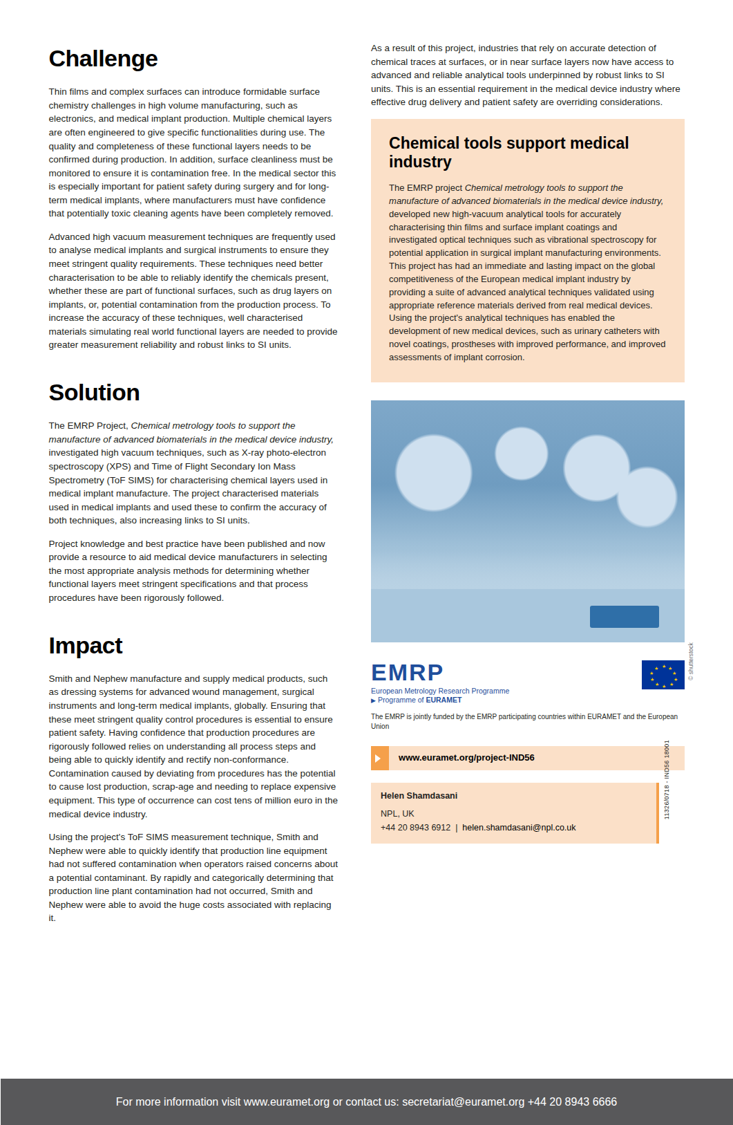Challenge
Thin films and complex surfaces can introduce formidable surface chemistry challenges in high volume manufacturing, such as electronics, and medical implant production. Multiple chemical layers are often engineered to give specific functionalities during use. The quality and completeness of these functional layers needs to be confirmed during production. In addition, surface cleanliness must be monitored to ensure it is contamination free. In the medical sector this is especially important for patient safety during surgery and for long-term medical implants, where manufacturers must have confidence that potentially toxic cleaning agents have been completely removed.
Advanced high vacuum measurement techniques are frequently used to analyse medical implants and surgical instruments to ensure they meet stringent quality requirements. These techniques need better characterisation to be able to reliably identify the chemicals present, whether these are part of functional surfaces, such as drug layers on implants, or, potential contamination from the production process. To increase the accuracy of these techniques, well characterised materials simulating real world functional layers are needed to provide greater measurement reliability and robust links to SI units.
Solution
The EMRP Project, Chemical metrology tools to support the manufacture of advanced biomaterials in the medical device industry, investigated high vacuum techniques, such as X-ray photo-electron spectroscopy (XPS) and Time of Flight Secondary Ion Mass Spectrometry (ToF SIMS) for characterising chemical layers used in medical implant manufacture. The project characterised materials used in medical implants and used these to confirm the accuracy of both techniques, also increasing links to SI units.
Project knowledge and best practice have been published and now provide a resource to aid medical device manufacturers in selecting the most appropriate analysis methods for determining whether functional layers meet stringent specifications and that process procedures have been rigorously followed.
Impact
Smith and Nephew manufacture and supply medical products, such as dressing systems for advanced wound management, surgical instruments and long-term medical implants, globally. Ensuring that these meet stringent quality control procedures is essential to ensure patient safety. Having confidence that production procedures are rigorously followed relies on understanding all process steps and being able to quickly identify and rectify non-conformance. Contamination caused by deviating from procedures has the potential to cause lost production, scrap-age and needing to replace expensive equipment. This type of occurrence can cost tens of million euro in the medical device industry.
Using the project's ToF SIMS measurement technique, Smith and Nephew were able to quickly identify that production line equipment had not suffered contamination when operators raised concerns about a potential contaminant. By rapidly and categorically determining that production line plant contamination had not occurred, Smith and Nephew were able to avoid the huge costs associated with replacing it.
As a result of this project, industries that rely on accurate detection of chemical traces at surfaces, or in near surface layers now have access to advanced and reliable analytical tools underpinned by robust links to SI units. This is an essential requirement in the medical device industry where effective drug delivery and patient safety are overriding considerations.
Chemical tools support medical industry
The EMRP project Chemical metrology tools to support the manufacture of advanced biomaterials in the medical device industry, developed new high-vacuum analytical tools for accurately characterising thin films and surface implant coatings and investigated optical techniques such as vibrational spectroscopy for potential application in surgical implant manufacturing environments. This project has had an immediate and lasting impact on the global competitiveness of the European medical implant industry by providing a suite of advanced analytical techniques validated using appropriate reference materials derived from real medical devices. Using the project's analytical techniques has enabled the development of new medical devices, such as urinary catheters with novel coatings, prostheses with improved performance, and improved assessments of implant corrosion.
© shutterstock
EMRP
European Metrology Research Programme
▶ Programme of EURAMET
★ ★ ★ ★ ★ ★ ★ ★ ★ ★
The EMRP is jointly funded by the EMRP participating countries within EURAMET and the European Union
www.euramet.org/project-IND56
Helen Shamdasani
NPL, UK
+44 20 8943 6912 | helen.shamdasani@npl.co.uk
11326/0718 - IND56 18001
For more information visit www.euramet.org or contact us: secretariat@euramet.org +44 20 8943 6666